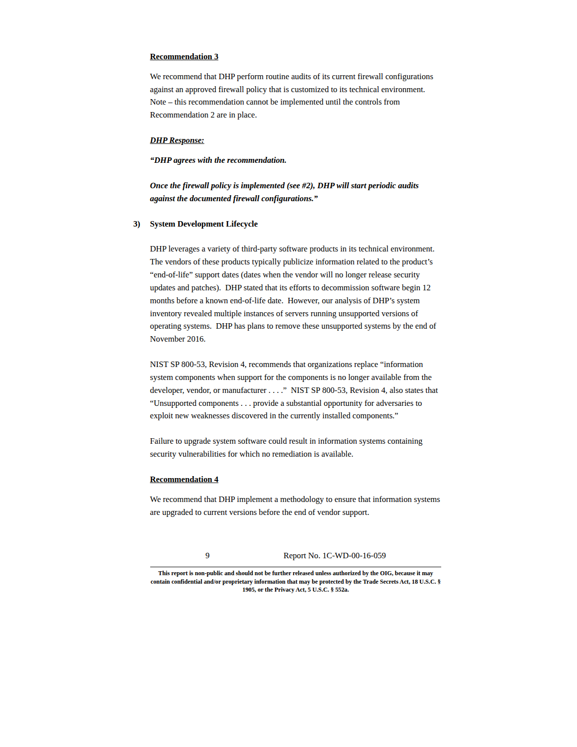Recommendation 3
We recommend that DHP perform routine audits of its current firewall configurations against an approved firewall policy that is customized to its technical environment. Note – this recommendation cannot be implemented until the controls from Recommendation 2 are in place.
DHP Response:
“DHP agrees with the recommendation.
Once the firewall policy is implemented (see #2), DHP will start periodic audits against the documented firewall configurations.”
3) System Development Lifecycle
DHP leverages a variety of third-party software products in its technical environment. The vendors of these products typically publicize information related to the product’s “end-of-life” support dates (dates when the vendor will no longer release security updates and patches). DHP stated that its efforts to decommission software begin 12 months before a known end-of-life date. However, our analysis of DHP’s system inventory revealed multiple instances of servers running unsupported versions of operating systems. DHP has plans to remove these unsupported systems by the end of November 2016.
NIST SP 800-53, Revision 4, recommends that organizations replace “information system components when support for the components is no longer available from the developer, vendor, or manufacturer . . . .” NIST SP 800-53, Revision 4, also states that “Unsupported components . . . provide a substantial opportunity for adversaries to exploit new weaknesses discovered in the currently installed components.”
Failure to upgrade system software could result in information systems containing security vulnerabilities for which no remediation is available.
Recommendation 4
We recommend that DHP implement a methodology to ensure that information systems are upgraded to current versions before the end of vendor support.
9 Report No. 1C-WD-00-16-059
This report is non-public and should not be further released unless authorized by the OIG, because it may contain confidential and/or proprietary information that may be protected by the Trade Secrets Act, 18 U.S.C. § 1905, or the Privacy Act, 5 U.S.C. § 552a.